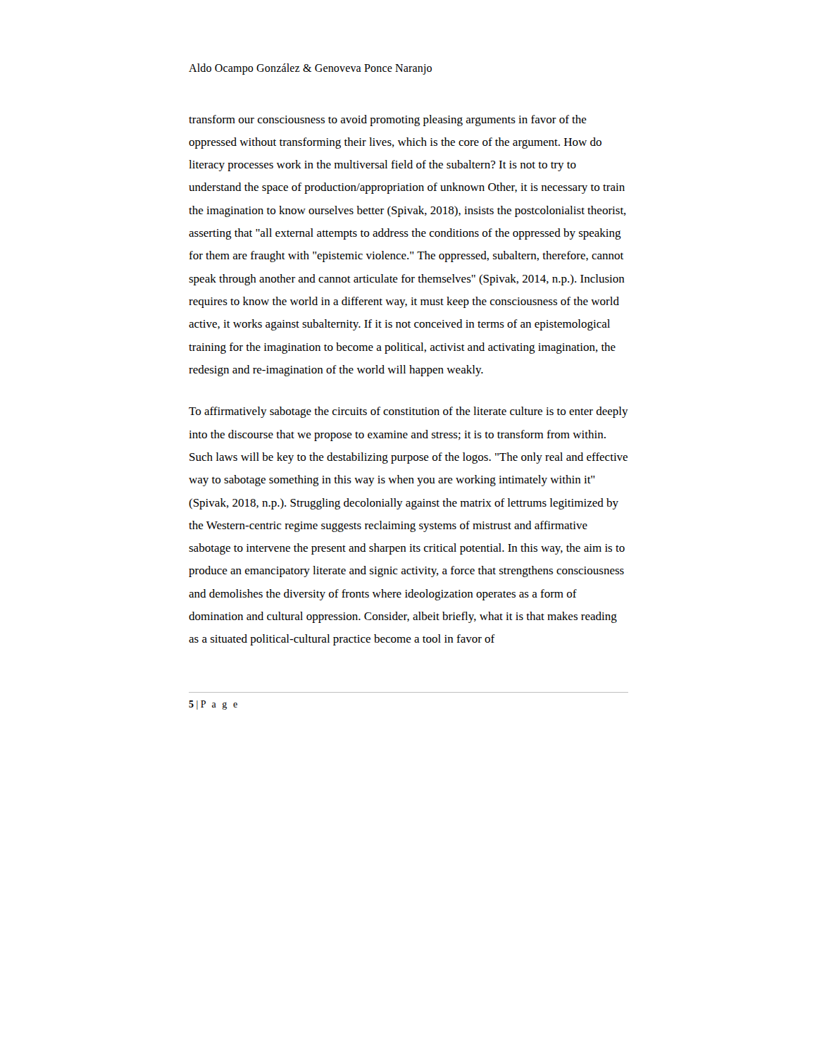Aldo Ocampo González & Genoveva Ponce Naranjo
transform our consciousness to avoid promoting pleasing arguments in favor of the oppressed without transforming their lives, which is the core of the argument. How do literacy processes work in the multiversal field of the subaltern? It is not to try to understand the space of production/appropriation of unknown Other, it is necessary to train the imagination to know ourselves better (Spivak, 2018), insists the postcolonialist theorist, asserting that "all external attempts to address the conditions of the oppressed by speaking for them are fraught with "epistemic violence." The oppressed, subaltern, therefore, cannot speak through another and cannot articulate for themselves" (Spivak, 2014, n.p.). Inclusion requires to know the world in a different way, it must keep the consciousness of the world active, it works against subalternity. If it is not conceived in terms of an epistemological training for the imagination to become a political, activist and activating imagination, the redesign and re-imagination of the world will happen weakly.
To affirmatively sabotage the circuits of constitution of the literate culture is to enter deeply into the discourse that we propose to examine and stress; it is to transform from within. Such laws will be key to the destabilizing purpose of the logos. "The only real and effective way to sabotage something in this way is when you are working intimately within it" (Spivak, 2018, n.p.). Struggling decolonially against the matrix of lettrums legitimized by the Western-centric regime suggests reclaiming systems of mistrust and affirmative sabotage to intervene the present and sharpen its critical potential. In this way, the aim is to produce an emancipatory literate and signic activity, a force that strengthens consciousness and demolishes the diversity of fronts where ideologization operates as a form of domination and cultural oppression. Consider, albeit briefly, what it is that makes reading as a situated political-cultural practice become a tool in favor of
5 | P a g e